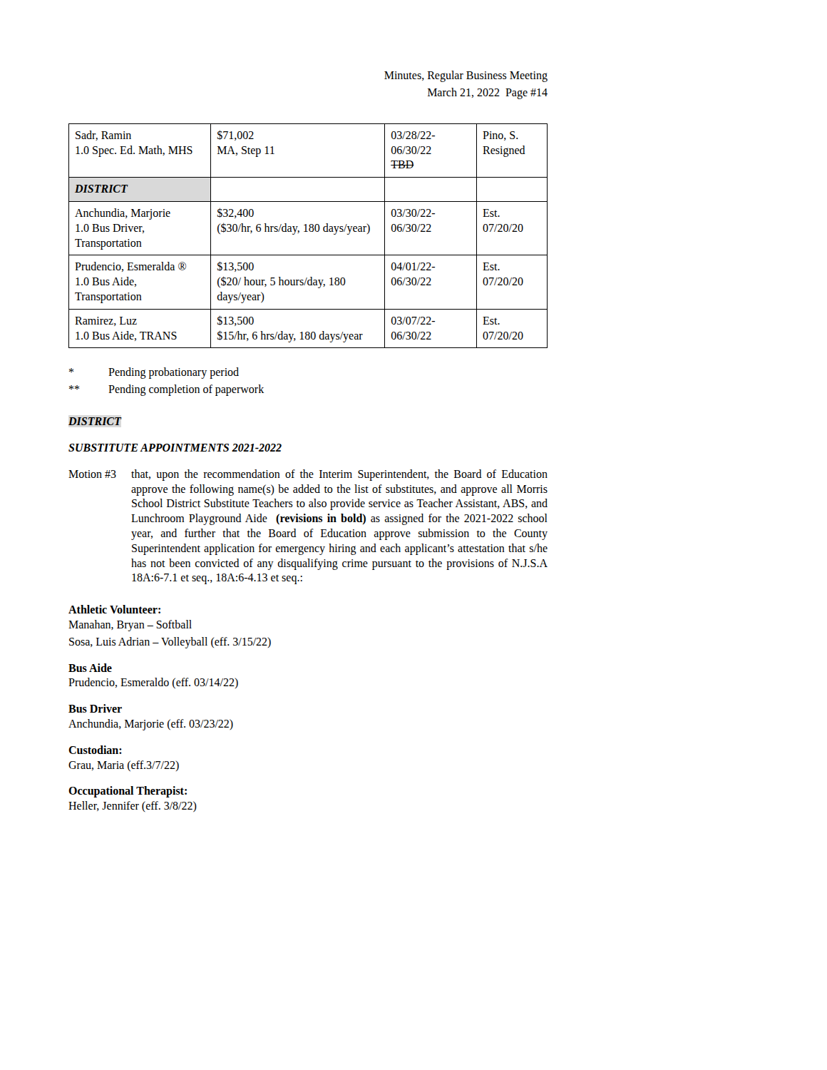Minutes, Regular Business Meeting
March 21, 2022 Page #14
| Sadr, Ramin 1.0 Spec. Ed. Math, MHS | $71,002 MA, Step 11 | 03/28/22-06/30/22 TBD | Pino, S. Resigned |
| DISTRICT | | | |
| Anchundia, Marjorie 1.0 Bus Driver, Transportation | $32,400 ($30/hr, 6 hrs/day, 180 days/year) | 03/30/22-06/30/22 | Est. 07/20/20 |
| Prudencio, Esmeralda ® 1.0 Bus Aide, Transportation | $13,500 ($20/ hour, 5 hours/day, 180 days/year) | 04/01/22-06/30/22 | Est. 07/20/20 |
| Ramirez, Luz 1.0 Bus Aide, TRANS | $13,500 $15/hr, 6 hrs/day, 180 days/year | 03/07/22-06/30/22 | Est. 07/20/20 |
*Pending probationary period
**Pending completion of paperwork
DISTRICT
SUBSTITUTE APPOINTMENTS 2021-2022
Motion #3
that, upon the recommendation of the Interim Superintendent, the Board of Education approve the following name(s) be added to the list of substitutes, and approve all Morris School District Substitute Teachers to also provide service as Teacher Assistant, ABS, and Lunchroom Playground Aide (revisions in bold) as assigned for the 2021-2022 school year, and further that the Board of Education approve submission to the County Superintendent application for emergency hiring and each applicant’s attestation that s/he has not been convicted of any disqualifying crime pursuant to the provisions of N.J.S.A 18A:6-7.1 et seq., 18A:6-4.13 et seq.:
Athletic Volunteer:
Manahan, Bryan – Softball
Sosa, Luis Adrian – Volleyball (eff. 3/15/22)
Bus Aide
Prudencio, Esmeraldo (eff. 03/14/22)
Bus Driver
Anchundia, Marjorie (eff. 03/23/22)
Custodian:
Grau, Maria (eff.3/7/22)
Occupational Therapist:
Heller, Jennifer (eff. 3/8/22)